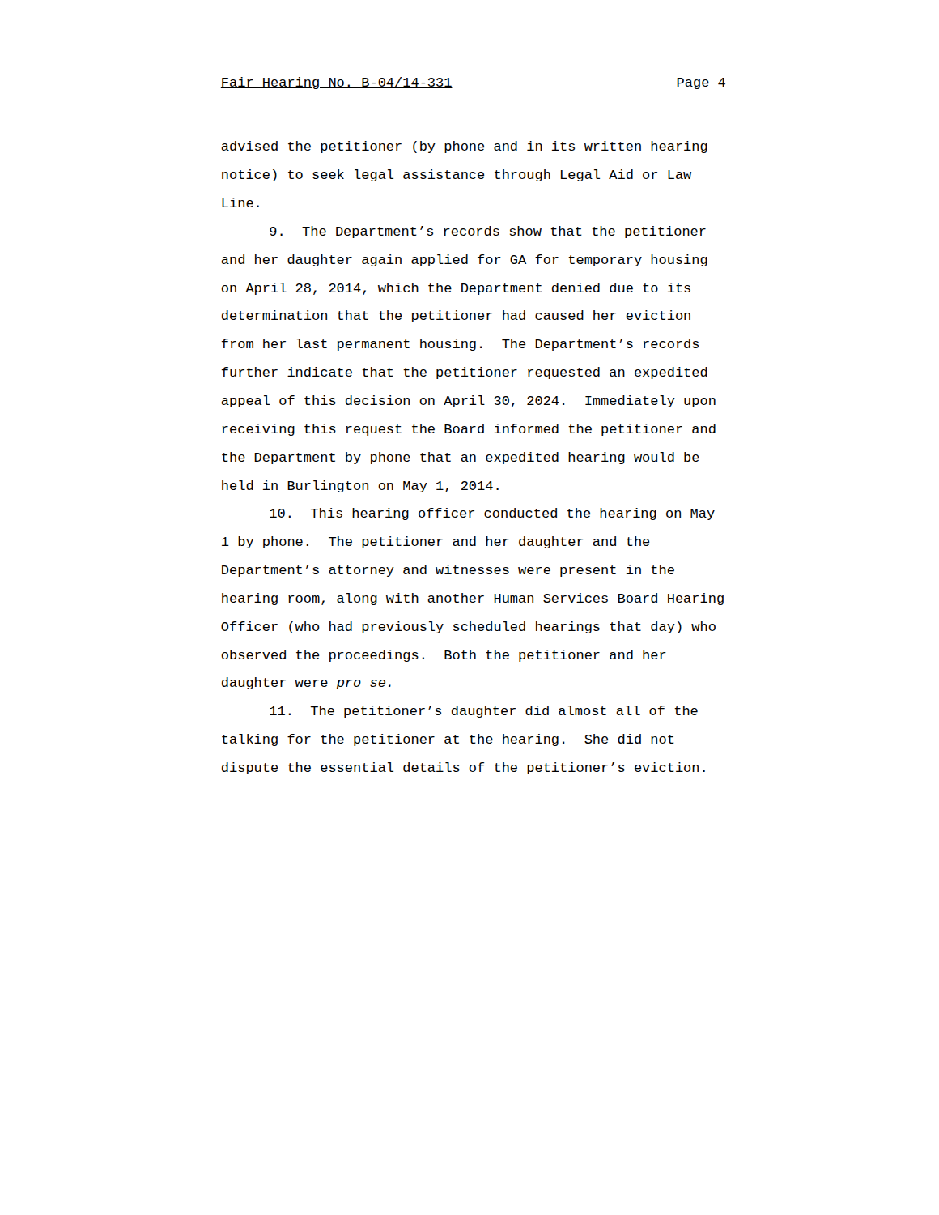Fair Hearing No. B-04/14-331 Page 4
advised the petitioner (by phone and in its written hearing notice) to seek legal assistance through Legal Aid or Law Line.
9. The Department’s records show that the petitioner and her daughter again applied for GA for temporary housing on April 28, 2014, which the Department denied due to its determination that the petitioner had caused her eviction from her last permanent housing. The Department’s records further indicate that the petitioner requested an expedited appeal of this decision on April 30, 2024. Immediately upon receiving this request the Board informed the petitioner and the Department by phone that an expedited hearing would be held in Burlington on May 1, 2014.
10. This hearing officer conducted the hearing on May 1 by phone. The petitioner and her daughter and the Department’s attorney and witnesses were present in the hearing room, along with another Human Services Board Hearing Officer (who had previously scheduled hearings that day) who observed the proceedings. Both the petitioner and her daughter were pro se.
11. The petitioner’s daughter did almost all of the talking for the petitioner at the hearing. She did not dispute the essential details of the petitioner’s eviction.